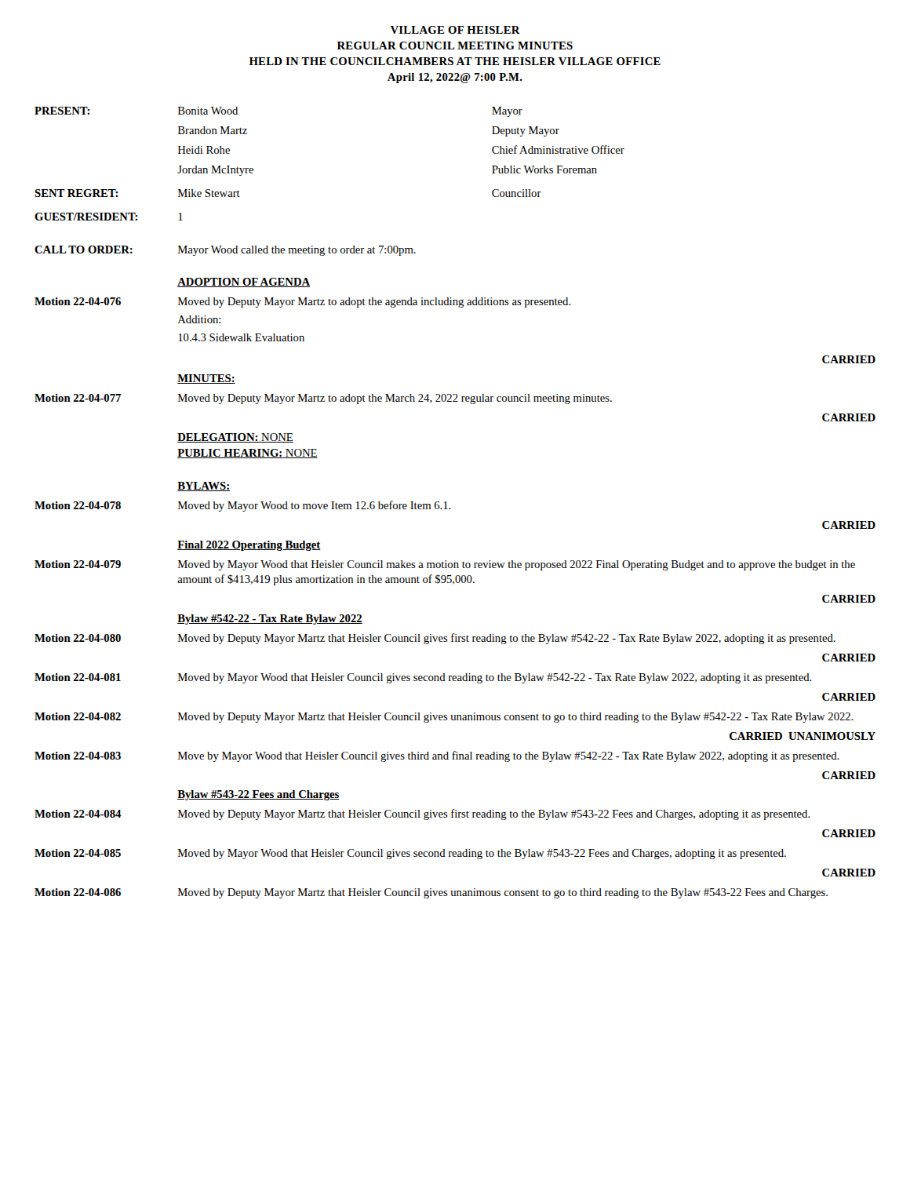VILLAGE OF HEISLER
REGULAR COUNCIL MEETING MINUTES
HELD IN THE COUNCILCHAMBERS AT THE HEISLER VILLAGE OFFICE
April 12, 2022@ 7:00 P.M.
| PRESENT: | / Bonita Wood / Mayor / / Brandon Martz / Deputy Mayor / / Heidi Rohe / Chief Administrative Officer / / Jordan McIntyre / Public Works Foreman / |
| SENT REGRET: | / Mike Stewart / Councillor / |
| GUEST/RESIDENT: | 1 |
| CALL TO ORDER: | Mayor Wood called the meeting to order at 7:00pm. |
| | ADOPTION OF AGENDA |
| Motion 22-04-076 | Moved by Deputy Mayor Martz to adopt the agenda including additions as presented. Addition: 10.4.3 Sidewalk Evaluation |
| | CARRIED |
| | MINUTES: |
| Motion 22-04-077 | Moved by Deputy Mayor Martz to adopt the March 24, 2022 regular council meeting minutes. |
| | CARRIED |
| | DELEGATION: NONE PUBLIC HEARING: NONE |
| | BYLAWS: |
| Motion 22-04-078 | Moved by Mayor Wood to move Item 12.6 before Item 6.1. |
| | CARRIED |
| | Final 2022 Operating Budget |
| Motion 22-04-079 | Moved by Mayor Wood that Heisler Council makes a motion to review the proposed 2022 Final Operating Budget and to approve the budget in the amount of $413,419 plus amortization in the amount of $95,000. |
| | CARRIED |
| | Bylaw #542-22 - Tax Rate Bylaw 2022 |
| Motion 22-04-080 | Moved by Deputy Mayor Martz that Heisler Council gives first reading to the Bylaw #542-22 - Tax Rate Bylaw 2022, adopting it as presented. |
| | CARRIED |
| Motion 22-04-081 | Moved by Mayor Wood that Heisler Council gives second reading to the Bylaw #542-22 - Tax Rate Bylaw 2022, adopting it as presented. |
| | CARRIED |
| Motion 22-04-082 | Moved by Deputy Mayor Martz that Heisler Council gives unanimous consent to go to third reading to the Bylaw #542-22 - Tax Rate Bylaw 2022. |
| | CARRIED UNANIMOUSLY |
| Motion 22-04-083 | Move by Mayor Wood that Heisler Council gives third and final reading to the Bylaw #542-22 - Tax Rate Bylaw 2022, adopting it as presented. |
| | CARRIED |
| | Bylaw #543-22 Fees and Charges |
| Motion 22-04-084 | Moved by Deputy Mayor Martz that Heisler Council gives first reading to the Bylaw #543-22 Fees and Charges, adopting it as presented. |
| | CARRIED |
| Motion 22-04-085 | Moved by Mayor Wood that Heisler Council gives second reading to the Bylaw #543-22 Fees and Charges, adopting it as presented. |
| | CARRIED |
| Motion 22-04-086 | Moved by Deputy Mayor Martz that Heisler Council gives unanimous consent to go to third reading to the Bylaw #543-22 Fees and Charges. |